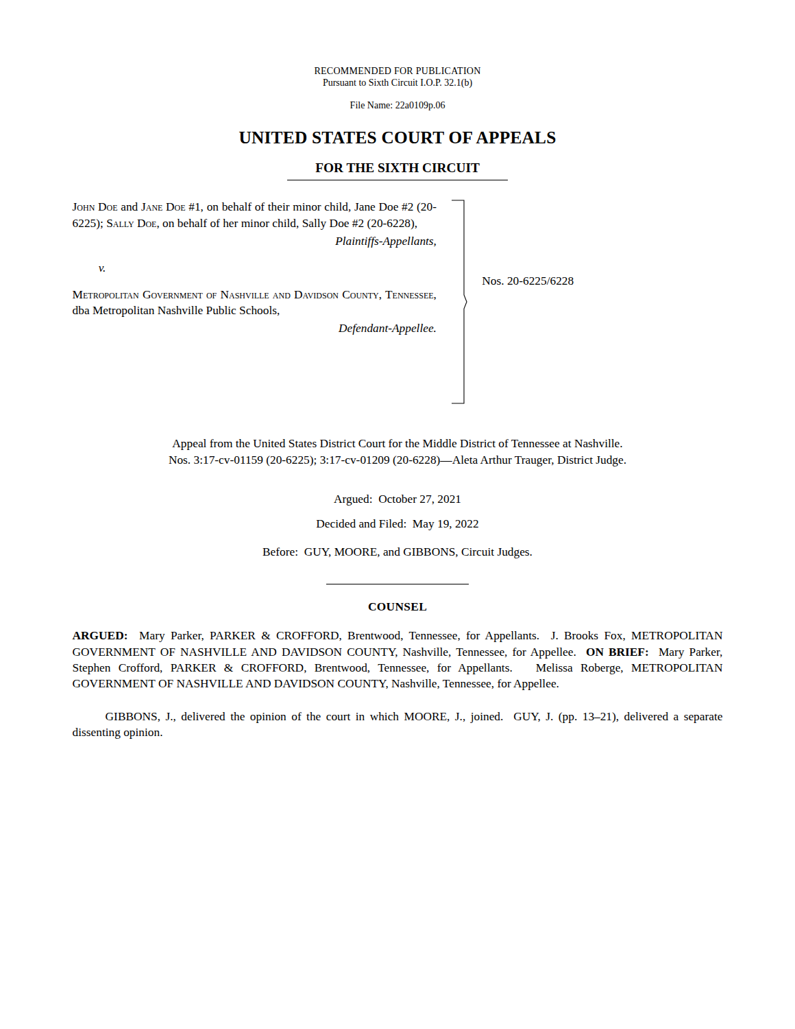RECOMMENDED FOR PUBLICATION
Pursuant to Sixth Circuit I.O.P. 32.1(b)
File Name: 22a0109p.06
UNITED STATES COURT OF APPEALS
FOR THE SIXTH CIRCUIT
| John Doe and Jane Doe #1, on behalf of their minor child, Jane Doe #2 (20-6225); Sally Doe , on behalf of her minor child, Sally Doe #2 (20-6228), Plaintiffs-Appellants, v. Metropolitan Government of Nashville and Davidson County, Tennessee , dba Metropolitan Nashville Public Schools, Defendant-Appellee. | | Nos. 20-6225/6228 |
Appeal from the United States District Court for the Middle District of Tennessee at Nashville.
Nos. 3:17-cv-01159 (20-6225); 3:17-cv-01209 (20-6228)—Aleta Arthur Trauger, District Judge.
Argued: October 27, 2021
Decided and Filed: May 19, 2022
Before: GUY, MOORE, and GIBBONS, Circuit Judges.
COUNSEL
ARGUED: Mary Parker, PARKER & CROFFORD, Brentwood, Tennessee, for Appellants. J. Brooks Fox, METROPOLITAN GOVERNMENT OF NASHVILLE AND DAVIDSON COUNTY, Nashville, Tennessee, for Appellee. ON BRIEF: Mary Parker, Stephen Crofford, PARKER & CROFFORD, Brentwood, Tennessee, for Appellants. Melissa Roberge, METROPOLITAN GOVERNMENT OF NASHVILLE AND DAVIDSON COUNTY, Nashville, Tennessee, for Appellee.
GIBBONS, J., delivered the opinion of the court in which MOORE, J., joined. GUY, J. (pp. 13–21), delivered a separate dissenting opinion.